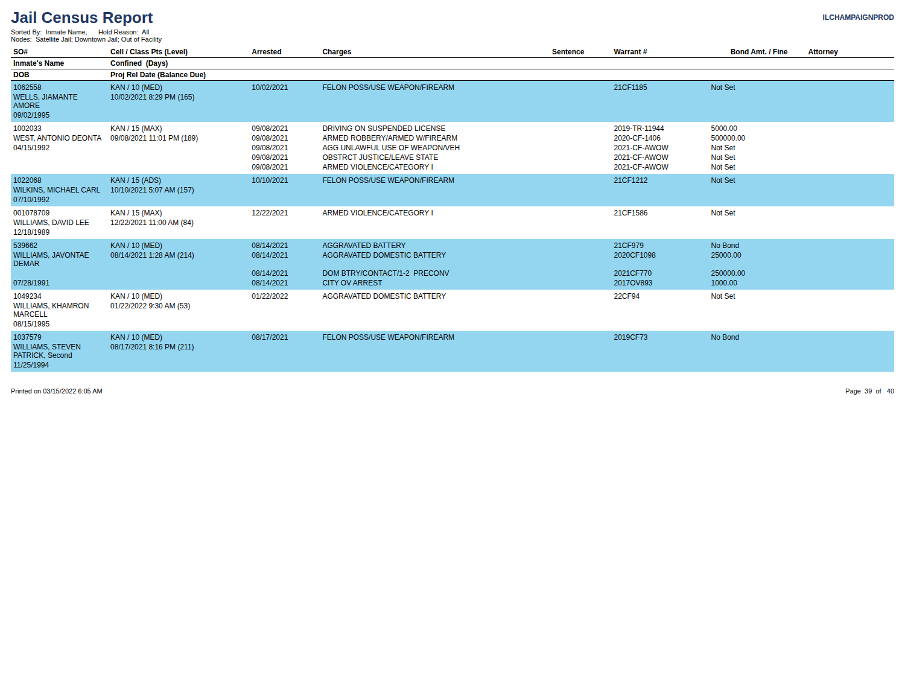Jail Census Report
ILCHAMPAIGNPROD
Sorted By: Inmate Name, Hold Reason: All
Nodes: Satellite Jail; Downtown Jail; Out of Facility
| SO# | Cell / Class Pts (Level) | Arrested | Charges | Sentence | Warrant # | Bond Amt. / Fine | Attorney |
| --- | --- | --- | --- | --- | --- | --- | --- |
| Inmate's Name | Confined (Days) | | | | | | |
| DOB | Proj Rel Date (Balance Due) | | | | | | |
| 1062558 | KAN / 10 (MED) | 10/02/2021 | FELON POSS/USE WEAPON/FIREARM | | 21CF1185 | Not Set | |
| WELLS, JIAMANTE AMORE | 10/02/2021 8:29 PM (165) | | | | | | |
| 09/02/1995 | | | | | | | |
| 1002033 | KAN / 15 (MAX) | 09/08/2021 | DRIVING ON SUSPENDED LICENSE | | 2019-TR-11944 | 5000.00 | |
| WEST, ANTONIO DEONTA | 09/08/2021 11:01 PM (189) | 09/08/2021 | ARMED ROBBERY/ARMED W/FIREARM | | 2020-CF-1406 | 500000.00 | |
| 04/15/1992 | | 09/08/2021 | AGG UNLAWFUL USE OF WEAPON/VEH | | 2021-CF-AWOW | Not Set | |
| | | 09/08/2021 | OBSTRCT JUSTICE/LEAVE STATE | | 2021-CF-AWOW | Not Set | |
| | | 09/08/2021 | ARMED VIOLENCE/CATEGORY I | | 2021-CF-AWOW | Not Set | |
| 1022068 | KAN / 15 (ADS) | 10/10/2021 | FELON POSS/USE WEAPON/FIREARM | | 21CF1212 | Not Set | |
| WILKINS, MICHAEL CARL | 10/10/2021 5:07 AM (157) | | | | | | |
| 07/10/1992 | | | | | | | |
| 001078709 | KAN / 15 (MAX) | 12/22/2021 | ARMED VIOLENCE/CATEGORY I | | 21CF1586 | Not Set | |
| WILLIAMS, DAVID LEE | 12/22/2021 11:00 AM (84) | | | | | | |
| 12/18/1989 | | | | | | | |
| 539662 | KAN / 10 (MED) | 08/14/2021 | AGGRAVATED BATTERY | | 21CF979 | No Bond | |
| WILLIAMS, JAVONTAE DEMAR | 08/14/2021 1:28 AM (214) | 08/14/2021 | AGGRAVATED DOMESTIC BATTERY | | 2020CF1098 | 25000.00 | |
| | | 08/14/2021 | DOM BTRY/CONTACT/1-2 PRECONV | | 2021CF770 | 250000.00 | |
| 07/28/1991 | | 08/14/2021 | CITY OV ARREST | | 2017OV893 | 1000.00 | |
| 1049234 | KAN / 10 (MED) | 01/22/2022 | AGGRAVATED DOMESTIC BATTERY | | 22CF94 | Not Set | |
| WILLIAMS, KHAMRON MARCELL | 01/22/2022 9:30 AM (53) | | | | | | |
| 08/15/1995 | | | | | | | |
| 1037579 | KAN / 10 (MED) | 08/17/2021 | FELON POSS/USE WEAPON/FIREARM | | 2019CF73 | No Bond | |
| WILLIAMS, STEVEN PATRICK, Second | 08/17/2021 8:16 PM (211) | | | | | | |
| 11/25/1994 | | | | | | | |
Printed on 03/15/2022 6:05 AM
Page 39 of 40